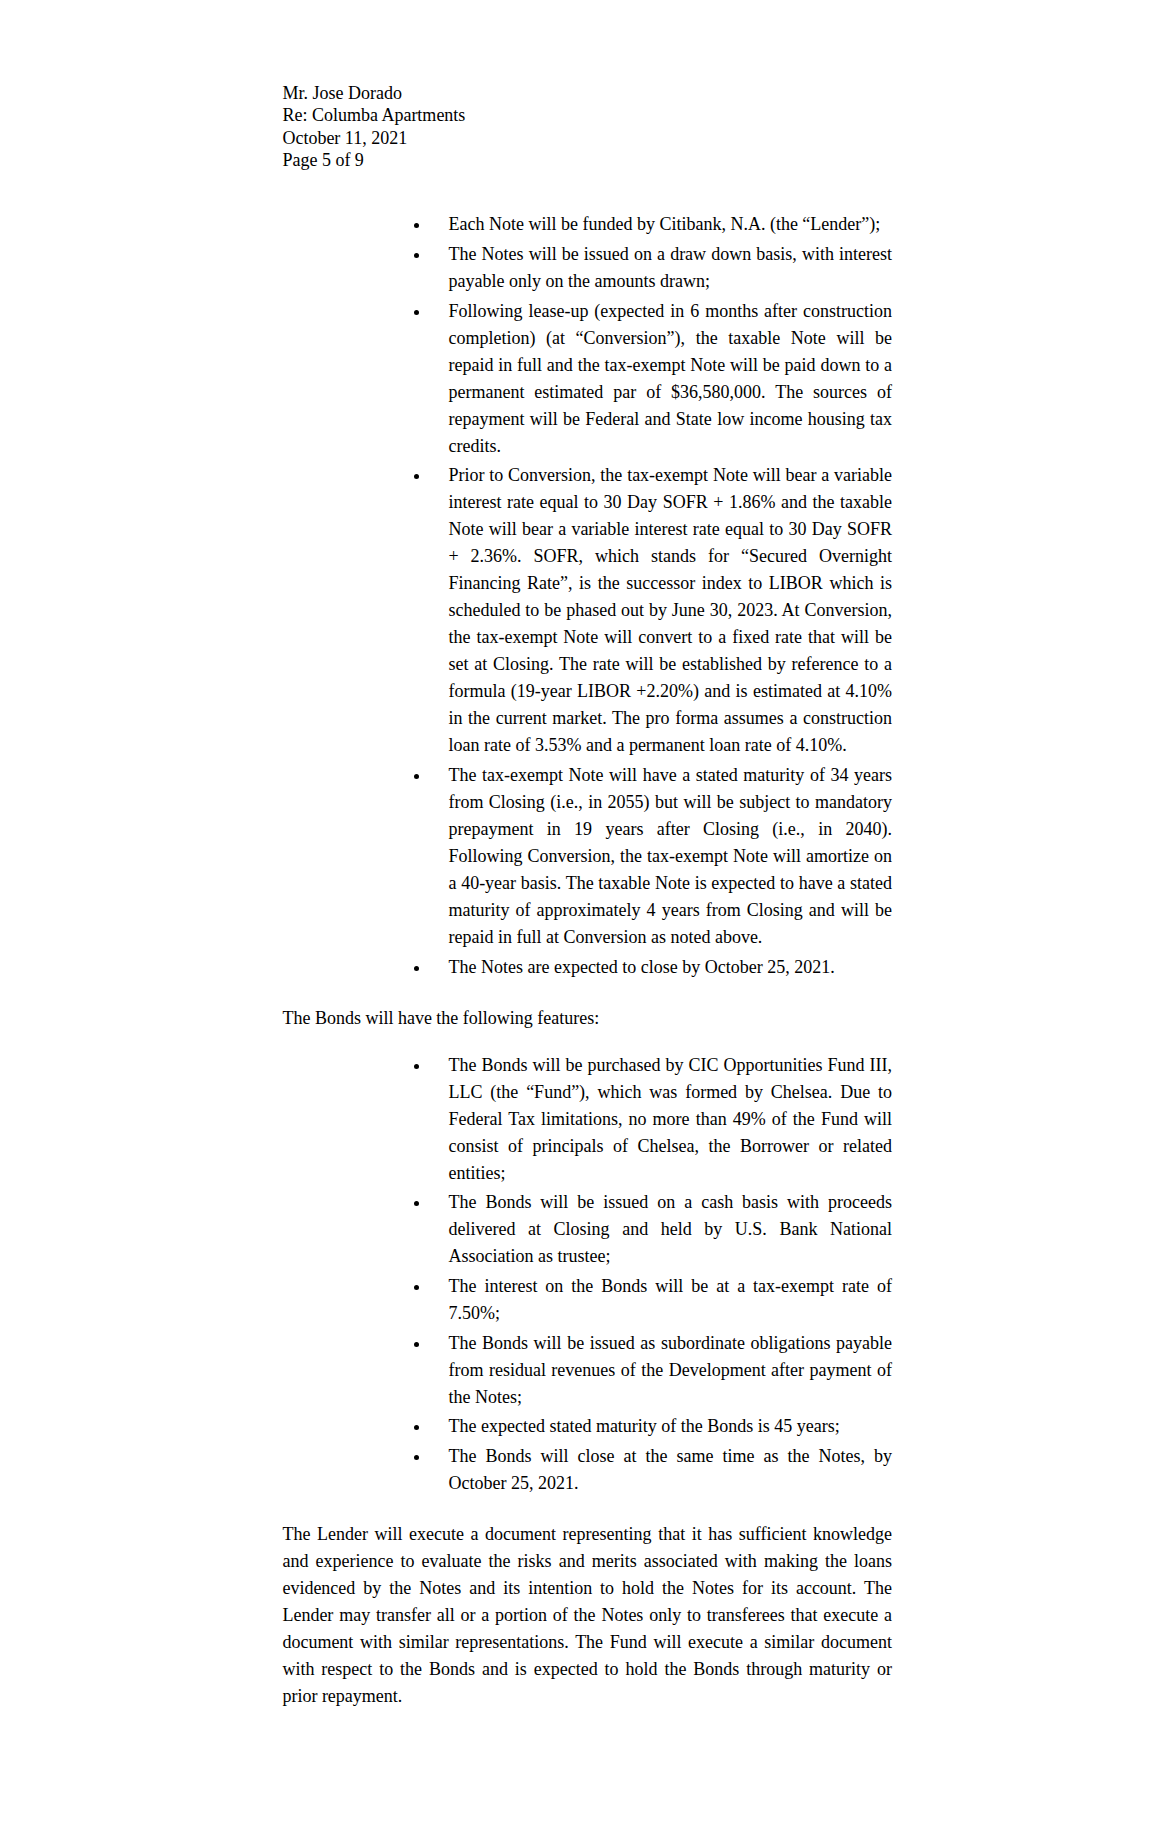Mr. Jose Dorado
Re: Columba Apartments
October 11, 2021
Page 5 of 9
Each Note will be funded by Citibank, N.A. (the “Lender”);
The Notes will be issued on a draw down basis, with interest payable only on the amounts drawn;
Following lease-up (expected in 6 months after construction completion) (at “Conversion”), the taxable Note will be repaid in full and the tax-exempt Note will be paid down to a permanent estimated par of $36,580,000. The sources of repayment will be Federal and State low income housing tax credits.
Prior to Conversion, the tax-exempt Note will bear a variable interest rate equal to 30 Day SOFR + 1.86% and the taxable Note will bear a variable interest rate equal to 30 Day SOFR + 2.36%. SOFR, which stands for “Secured Overnight Financing Rate”, is the successor index to LIBOR which is scheduled to be phased out by June 30, 2023. At Conversion, the tax-exempt Note will convert to a fixed rate that will be set at Closing. The rate will be established by reference to a formula (19-year LIBOR +2.20%) and is estimated at 4.10% in the current market. The pro forma assumes a construction loan rate of 3.53% and a permanent loan rate of 4.10%.
The tax-exempt Note will have a stated maturity of 34 years from Closing (i.e., in 2055) but will be subject to mandatory prepayment in 19 years after Closing (i.e., in 2040). Following Conversion, the tax-exempt Note will amortize on a 40-year basis. The taxable Note is expected to have a stated maturity of approximately 4 years from Closing and will be repaid in full at Conversion as noted above.
The Notes are expected to close by October 25, 2021.
The Bonds will have the following features:
The Bonds will be purchased by CIC Opportunities Fund III, LLC (the “Fund”), which was formed by Chelsea. Due to Federal Tax limitations, no more than 49% of the Fund will consist of principals of Chelsea, the Borrower or related entities;
The Bonds will be issued on a cash basis with proceeds delivered at Closing and held by U.S. Bank National Association as trustee;
The interest on the Bonds will be at a tax-exempt rate of 7.50%;
The Bonds will be issued as subordinate obligations payable from residual revenues of the Development after payment of the Notes;
The expected stated maturity of the Bonds is 45 years;
The Bonds will close at the same time as the Notes, by October 25, 2021.
The Lender will execute a document representing that it has sufficient knowledge and experience to evaluate the risks and merits associated with making the loans evidenced by the Notes and its intention to hold the Notes for its account. The Lender may transfer all or a portion of the Notes only to transferees that execute a document with similar representations. The Fund will execute a similar document with respect to the Bonds and is expected to hold the Bonds through maturity or prior repayment.